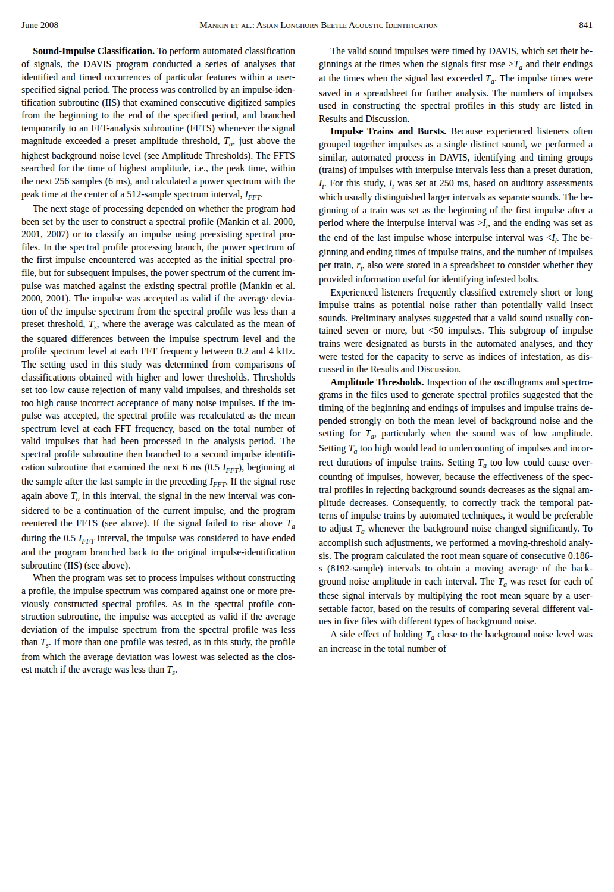June 2008 Mankin et al.: Asian Longhorn Beetle Acoustic Identification 841
Sound-Impulse Classification. To perform automated classification of signals, the DAVIS program conducted a series of analyses that identified and timed occurrences of particular features within a user-specified signal period. The process was controlled by an impulse-identification subroutine (IIS) that examined consecutive digitized samples from the beginning to the end of the specified period, and branched temporarily to an FFT-analysis subroutine (FFTS) whenever the signal magnitude exceeded a preset amplitude threshold, Ta, just above the highest background noise level (see Amplitude Thresholds). The FFTS searched for the time of highest amplitude, i.e., the peak time, within the next 256 samples (6 ms), and calculated a power spectrum with the peak time at the center of a 512-sample spectrum interval, IFFT.
The next stage of processing depended on whether the program had been set by the user to construct a spectral profile (Mankin et al. 2000, 2001, 2007) or to classify an impulse using preexisting spectral profiles. In the spectral profile processing branch, the power spectrum of the first impulse encountered was accepted as the initial spectral profile, but for subsequent impulses, the power spectrum of the current impulse was matched against the existing spectral profile (Mankin et al. 2000, 2001). The impulse was accepted as valid if the average deviation of the impulse spectrum from the spectral profile was less than a preset threshold, Ts, where the average was calculated as the mean of the squared differences between the impulse spectrum level and the profile spectrum level at each FFT frequency between 0.2 and 4 kHz. The setting used in this study was determined from comparisons of classifications obtained with higher and lower thresholds. Thresholds set too low cause rejection of many valid impulses, and thresholds set too high cause incorrect acceptance of many noise impulses. If the impulse was accepted, the spectral profile was recalculated as the mean spectrum level at each FFT frequency, based on the total number of valid impulses that had been processed in the analysis period. The spectral profile subroutine then branched to a second impulse identification subroutine that examined the next 6 ms (0.5 IFFT), beginning at the sample after the last sample in the preceding IFFT. If the signal rose again above Ta in this interval, the signal in the new interval was considered to be a continuation of the current impulse, and the program reentered the FFTS (see above). If the signal failed to rise above Ta during the 0.5 IFFT interval, the impulse was considered to have ended and the program branched back to the original impulse-identification subroutine (IIS) (see above).
When the program was set to process impulses without constructing a profile, the impulse spectrum was compared against one or more previously constructed spectral profiles. As in the spectral profile construction subroutine, the impulse was accepted as valid if the average deviation of the impulse spectrum from the spectral profile was less than Ts. If more than one profile was tested, as in this study, the profile from which the average deviation was lowest was selected as the closest match if the average was less than Ts.
The valid sound impulses were timed by DAVIS, which set their beginnings at the times when the signals first rose >Ta and their endings at the times when the signal last exceeded Ta. The impulse times were saved in a spreadsheet for further analysis. The numbers of impulses used in constructing the spectral profiles in this study are listed in Results and Discussion.
Impulse Trains and Bursts. Because experienced listeners often grouped together impulses as a single distinct sound, we performed a similar, automated process in DAVIS, identifying and timing groups (trains) of impulses with interpulse intervals less than a preset duration, Ii. For this study, Ii was set at 250 ms, based on auditory assessments which usually distinguished larger intervals as separate sounds. The beginning of a train was set as the beginning of the first impulse after a period where the interpulse interval was >Ii, and the ending was set as the end of the last impulse whose interpulse interval was <Ii. The beginning and ending times of impulse trains, and the number of impulses per train, ri, also were stored in a spreadsheet to consider whether they provided information useful for identifying infested bolts.
Experienced listeners frequently classified extremely short or long impulse trains as potential noise rather than potentially valid insect sounds. Preliminary analyses suggested that a valid sound usually contained seven or more, but <50 impulses. This subgroup of impulse trains were designated as bursts in the automated analyses, and they were tested for the capacity to serve as indices of infestation, as discussed in the Results and Discussion.
Amplitude Thresholds. Inspection of the oscillograms and spectrograms in the files used to generate spectral profiles suggested that the timing of the beginning and endings of impulses and impulse trains depended strongly on both the mean level of background noise and the setting for Ta, particularly when the sound was of low amplitude. Setting Ta too high would lead to undercounting of impulses and incorrect durations of impulse trains. Setting Ta too low could cause overcounting of impulses, however, because the effectiveness of the spectral profiles in rejecting background sounds decreases as the signal amplitude decreases. Consequently, to correctly track the temporal patterns of impulse trains by automated techniques, it would be preferable to adjust Ta whenever the background noise changed significantly. To accomplish such adjustments, we performed a moving-threshold analysis. The program calculated the root mean square of consecutive 0.186-s (8192-sample) intervals to obtain a moving average of the background noise amplitude in each interval. The Ta was reset for each of these signal intervals by multiplying the root mean square by a user-settable factor, based on the results of comparing several different values in five files with different types of background noise.
A side effect of holding Ta close to the background noise level was an increase in the total number of